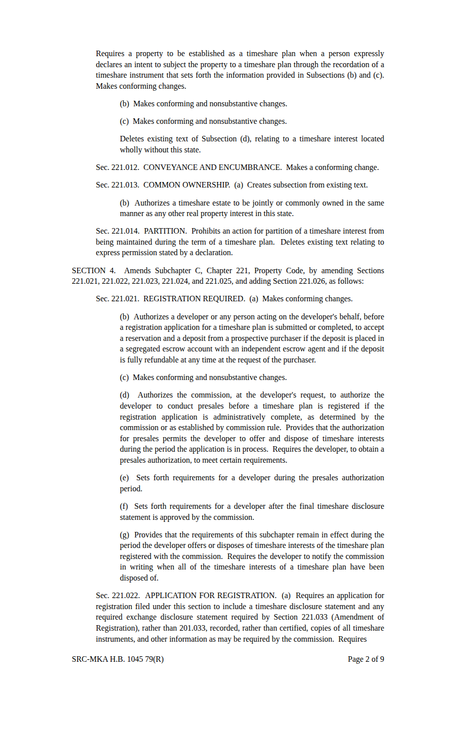Requires a property to be established as a timeshare plan when a person expressly declares an intent to subject the property to a timeshare plan through the recordation of a timeshare instrument that sets forth the information provided in Subsections (b) and (c). Makes conforming changes.
(b) Makes conforming and nonsubstantive changes.
(c) Makes conforming and nonsubstantive changes.
Deletes existing text of Subsection (d), relating to a timeshare interest located wholly without this state.
Sec. 221.012. CONVEYANCE AND ENCUMBRANCE. Makes a conforming change.
Sec. 221.013. COMMON OWNERSHIP. (a) Creates subsection from existing text.
(b) Authorizes a timeshare estate to be jointly or commonly owned in the same manner as any other real property interest in this state.
Sec. 221.014. PARTITION. Prohibits an action for partition of a timeshare interest from being maintained during the term of a timeshare plan. Deletes existing text relating to express permission stated by a declaration.
SECTION 4. Amends Subchapter C, Chapter 221, Property Code, by amending Sections 221.021, 221.022, 221.023, 221.024, and 221.025, and adding Section 221.026, as follows:
Sec. 221.021. REGISTRATION REQUIRED. (a) Makes conforming changes.
(b) Authorizes a developer or any person acting on the developer's behalf, before a registration application for a timeshare plan is submitted or completed, to accept a reservation and a deposit from a prospective purchaser if the deposit is placed in a segregated escrow account with an independent escrow agent and if the deposit is fully refundable at any time at the request of the purchaser.
(c) Makes conforming and nonsubstantive changes.
(d) Authorizes the commission, at the developer's request, to authorize the developer to conduct presales before a timeshare plan is registered if the registration application is administratively complete, as determined by the commission or as established by commission rule. Provides that the authorization for presales permits the developer to offer and dispose of timeshare interests during the period the application is in process. Requires the developer, to obtain a presales authorization, to meet certain requirements.
(e) Sets forth requirements for a developer during the presales authorization period.
(f) Sets forth requirements for a developer after the final timeshare disclosure statement is approved by the commission.
(g) Provides that the requirements of this subchapter remain in effect during the period the developer offers or disposes of timeshare interests of the timeshare plan registered with the commission. Requires the developer to notify the commission in writing when all of the timeshare interests of a timeshare plan have been disposed of.
Sec. 221.022. APPLICATION FOR REGISTRATION. (a) Requires an application for registration filed under this section to include a timeshare disclosure statement and any required exchange disclosure statement required by Section 221.033 (Amendment of Registration), rather than 201.033, recorded, rather than certified, copies of all timeshare instruments, and other information as may be required by the commission. Requires
SRC-MKA H.B. 1045 79(R) Page 2 of 9